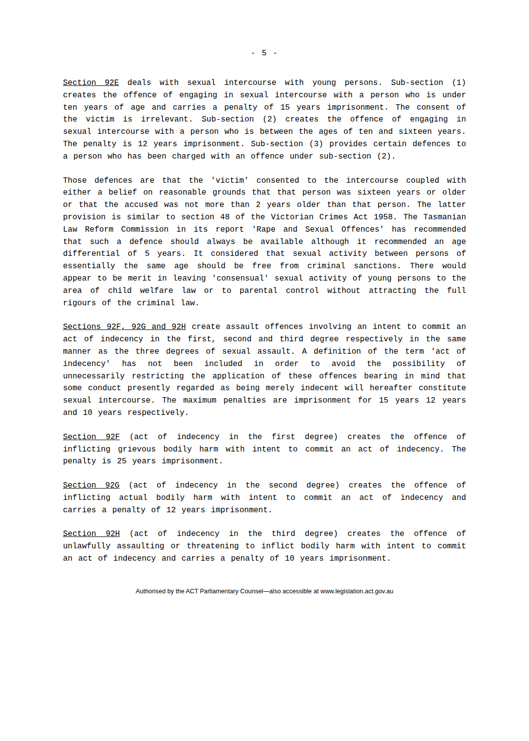- 5 -
Section 92E deals with sexual intercourse with young persons. Sub-section (1) creates the offence of engaging in sexual intercourse with a person who is under ten years of age and carries a penalty of 15 years imprisonment. The consent of the victim is irrelevant. Sub-section (2) creates the offence of engaging in sexual intercourse with a person who is between the ages of ten and sixteen years. The penalty is 12 years imprisonment. Sub-section (3) provides certain defences to a person who has been charged with an offence under sub-section (2).
Those defences are that the 'victim' consented to the intercourse coupled with either a belief on reasonable grounds that that person was sixteen years or older or that the accused was not more than 2 years older than that person. The latter provision is similar to section 48 of the Victorian Crimes Act 1958. The Tasmanian Law Reform Commission in its report 'Rape and Sexual Offences' has recommended that such a defence should always be available although it recommended an age differential of 5 years. It considered that sexual activity between persons of essentially the same age should be free from criminal sanctions. There would appear to be merit in leaving 'consensual' sexual activity of young persons to the area of child welfare law or to parental control without attracting the full rigours of the criminal law.
Sections 92F, 92G and 92H create assault offences involving an intent to commit an act of indecency in the first, second and third degree respectively in the same manner as the three degrees of sexual assault. A definition of the term 'act of indecency' has not been included in order to avoid the possibility of unnecessarily restricting the application of these offences bearing in mind that some conduct presently regarded as being merely indecent will hereafter constitute sexual intercourse. The maximum penalties are imprisonment for 15 years 12 years and 10 years respectively.
Section 92F (act of indecency in the first degree) creates the offence of inflicting grievous bodily harm with intent to commit an act of indecency. The penalty is 25 years imprisonment.
Section 92G (act of indecency in the second degree) creates the offence of inflicting actual bodily harm with intent to commit an act of indecency and carries a penalty of 12 years imprisonment.
Section 92H (act of indecency in the third degree) creates the offence of unlawfully assaulting or threatening to inflict bodily harm with intent to commit an act of indecency and carries a penalty of 10 years imprisonment.
Authorised by the ACT Parliamentary Counsel—also accessible at www.legislation.act.gov.au